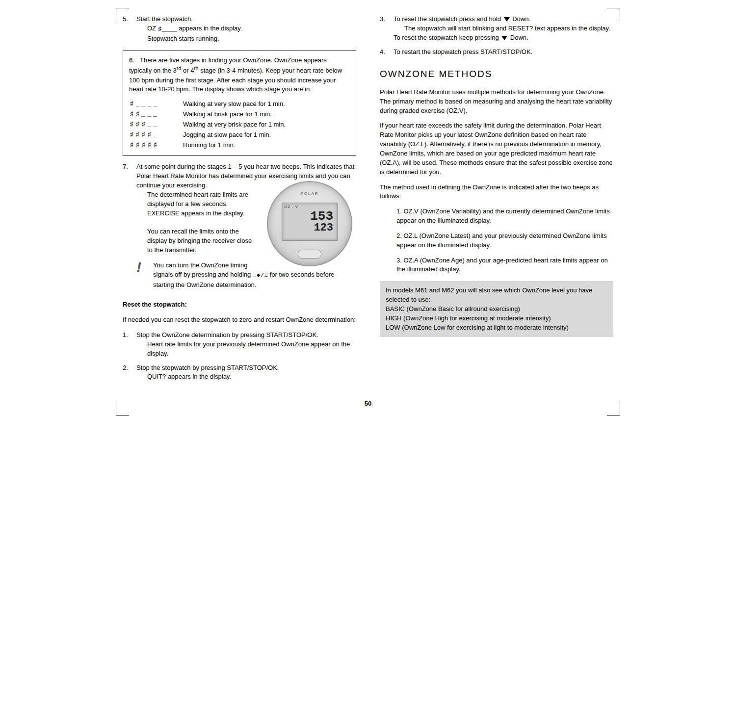5. Start the stopwatch. OZ ♯____ appears in the display. Stopwatch starts running.
6. There are five stages in finding your OwnZone. OwnZone appears typically on the 3rd or 4th stage (in 3-4 minutes). Keep your heart rate below 100 bpm during the first stage. After each stage you should increase your heart rate 10-20 bpm. The display shows which stage you are in:
| ♯ _ _ _ _ | Walking at very slow pace for 1 min. |
| ♯ ♯ _ _ _ | Walking at brisk pace for 1 min. |
| ♯ ♯ ♯ _ _ | Walking at very brisk pace for 1 min. |
| ♯ ♯ ♯ ♯ _ | Jogging at slow pace for 1 min. |
| ♯ ♯ ♯ ♯ ♯ | Running for 1 min. |
7. At some point during the stages 1 – 5 you hear two beeps. This indicates that Polar Heart Rate Monitor has determined your exercising limits and you can continue your exercising.
POLAR
OZ . V
153
123
The determined heart rate limits are displayed for a few seconds. EXERCISE appears in the display.
You can recall the limits onto the display by bringing the receiver close to the transmitter.
! You can turn the OwnZone timing signals off by pressing and holding ≡●/♫ for two seconds before starting the OwnZone determination.
Reset the stopwatch:
If needed you can reset the stopwatch to zero and restart OwnZone determination:
1. Stop the OwnZone determination by pressing START/STOP/OK. Heart rate limits for your previously determined OwnZone appear on the display.
2. Stop the stopwatch by pressing START/STOP/OK. QUIT? appears in the display.
3. To reset the stopwatch press and hold Down. The stopwatch will start blinking and RESET? text appears in the display. To reset the stopwatch keep pressing Down.
4. To restart the stopwatch press START/STOP/OK.
OWNZONE METHODS
Polar Heart Rate Monitor uses multiple methods for determining your OwnZone. The primary method is based on measuring and analysing the heart rate variability during graded exercise (OZ.V).
If your heart rate exceeds the safety limit during the determination, Polar Heart Rate Monitor picks up your latest OwnZone definition based on heart rate variability (OZ.L). Alternatively, if there is no previous determination in memory, OwnZone limits, which are based on your age predicted maximum heart rate (OZ.A), will be used. These methods ensure that the safest possible exercise zone is determined for you.
The method used in defining the OwnZone is indicated after the two beeps as follows:
1. OZ.V (OwnZone Variability) and the currently determined OwnZone limits appear on the illuminated display.
2. OZ.L (OwnZone Latest) and your previously determined OwnZone limits appear on the illuminated display.
3. OZ.A (OwnZone Age) and your age-predicted heart rate limits appear on the illuminated display.
In models M61 and M62 you will also see which OwnZone level you have selected to use:
BASIC (OwnZone Basic for allround exercising)
HIGH (OwnZone High for exercising at moderate intensity)
LOW (OwnZone Low for exercising at light to moderate intensity)
50